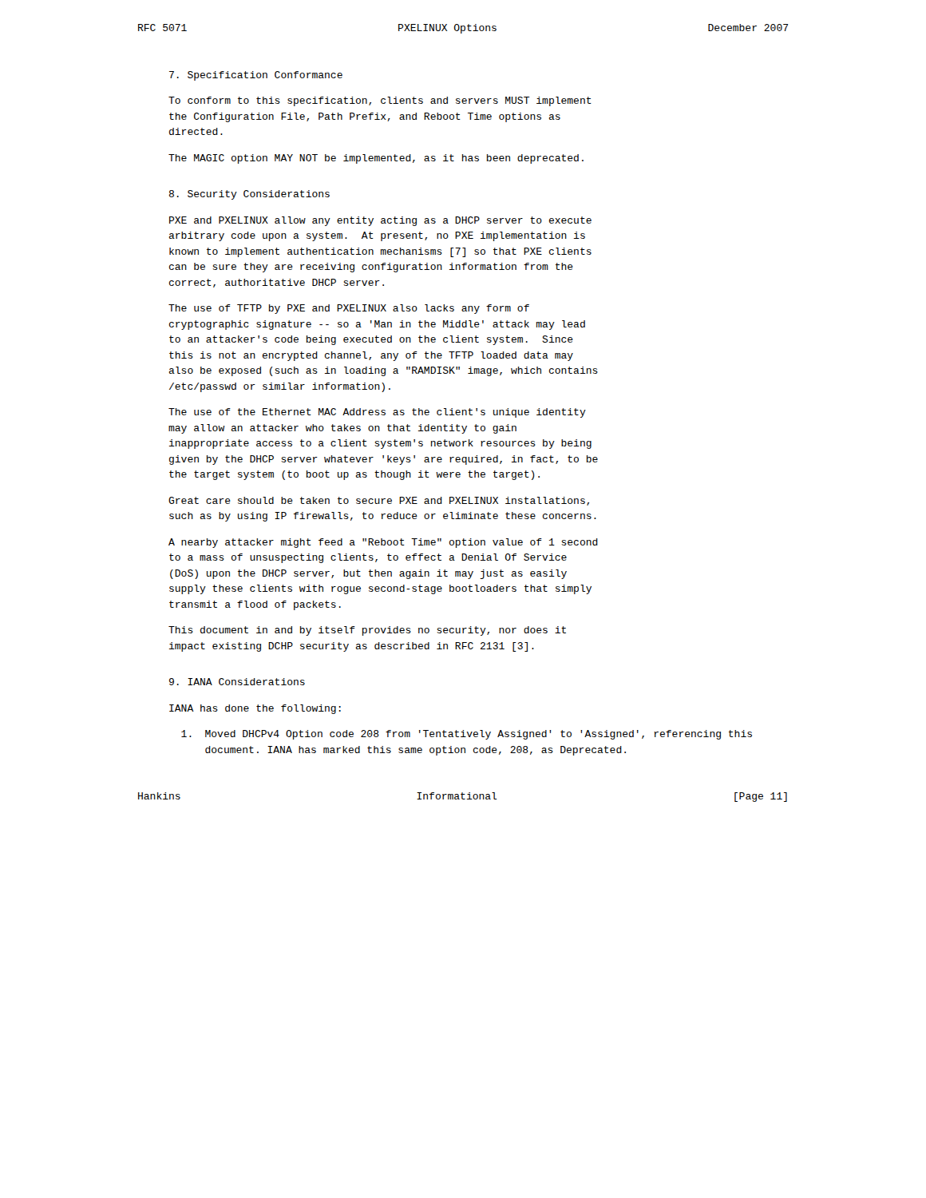RFC 5071 PXELINUX Options December 2007
7. Specification Conformance
To conform to this specification, clients and servers MUST implement the Configuration File, Path Prefix, and Reboot Time options as directed.
The MAGIC option MAY NOT be implemented, as it has been deprecated.
8. Security Considerations
PXE and PXELINUX allow any entity acting as a DHCP server to execute arbitrary code upon a system. At present, no PXE implementation is known to implement authentication mechanisms [7] so that PXE clients can be sure they are receiving configuration information from the correct, authoritative DHCP server.
The use of TFTP by PXE and PXELINUX also lacks any form of cryptographic signature -- so a 'Man in the Middle' attack may lead to an attacker's code being executed on the client system. Since this is not an encrypted channel, any of the TFTP loaded data may also be exposed (such as in loading a "RAMDISK" image, which contains /etc/passwd or similar information).
The use of the Ethernet MAC Address as the client's unique identity may allow an attacker who takes on that identity to gain inappropriate access to a client system's network resources by being given by the DHCP server whatever 'keys' are required, in fact, to be the target system (to boot up as though it were the target).
Great care should be taken to secure PXE and PXELINUX installations, such as by using IP firewalls, to reduce or eliminate these concerns.
A nearby attacker might feed a "Reboot Time" option value of 1 second to a mass of unsuspecting clients, to effect a Denial Of Service (DoS) upon the DHCP server, but then again it may just as easily supply these clients with rogue second-stage bootloaders that simply transmit a flood of packets.
This document in and by itself provides no security, nor does it impact existing DCHP security as described in RFC 2131 [3].
9. IANA Considerations
IANA has done the following:
Moved DHCPv4 Option code 208 from 'Tentatively Assigned' to 'Assigned', referencing this document. IANA has marked this same option code, 208, as Deprecated.
Hankins Informational [Page 11]